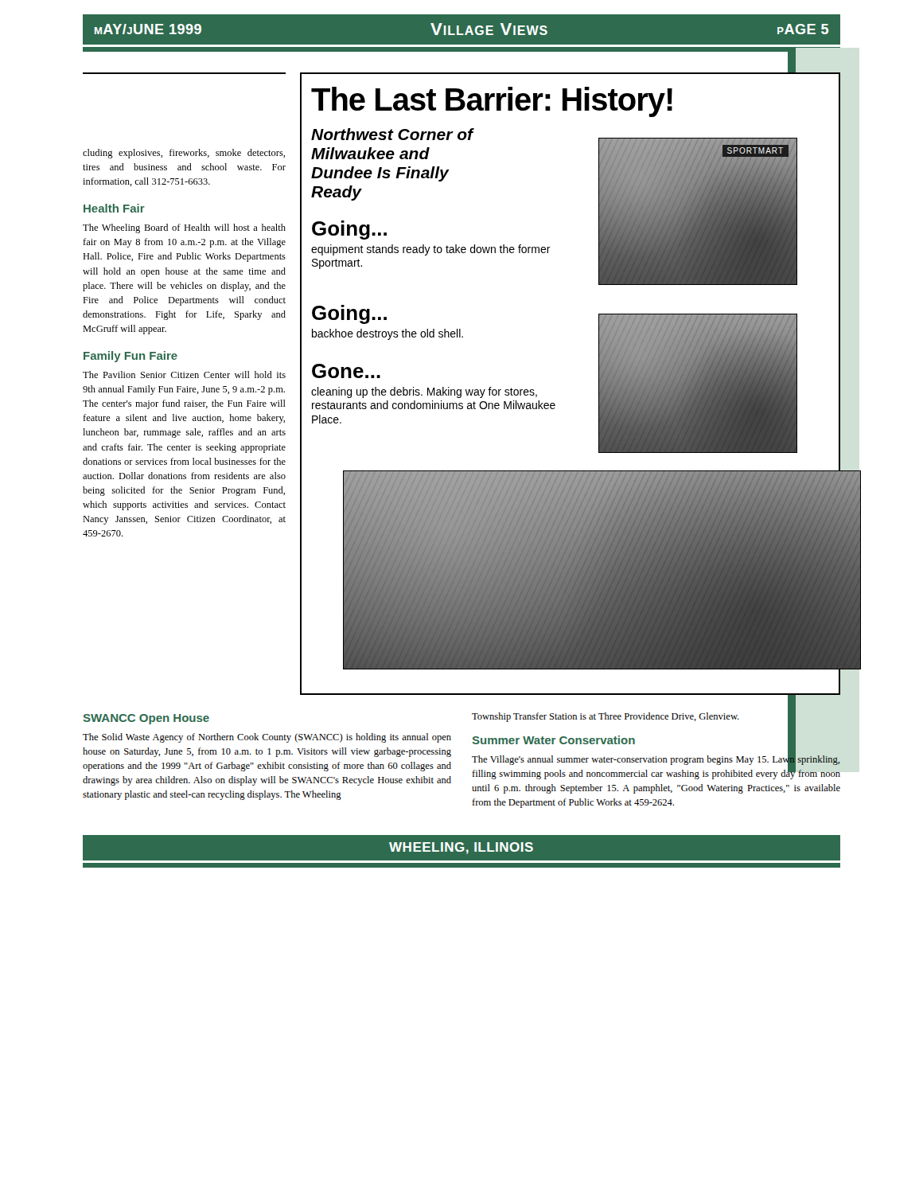MAY/JUNE 1999
VILLAGE VIEWS
PAGE 5
cluding explosives, fireworks, smoke detectors, tires and business and school waste. For information, call 312-751-6633.
Health Fair
The Wheeling Board of Health will host a health fair on May 8 from 10 a.m.-2 p.m. at the Village Hall. Police, Fire and Public Works Departments will hold an open house at the same time and place. There will be vehicles on display, and the Fire and Police Departments will conduct demonstrations. Fight for Life, Sparky and McGruff will appear.
Family Fun Faire
The Pavilion Senior Citizen Center will hold its 9th annual Family Fun Faire, June 5, 9 a.m.-2 p.m. The center's major fund raiser, the Fun Faire will feature a silent and live auction, home bakery, luncheon bar, rummage sale, raffles and an arts and crafts fair. The center is seeking appropriate donations or services from local businesses for the auction. Dollar donations from residents are also being solicited for the Senior Program Fund, which supports activities and services. Contact Nancy Janssen, Senior Citizen Coordinator, at 459-2670.
The Last Barrier: History!
Northwest Corner of
Milwaukee and
Dundee Is Finally
Ready
Going...
equipment stands ready to take down the former Sportmart.
SPORTMART
Going...
backhoe destroys the old shell.
Gone...
cleaning up the debris. Making way for stores, restaurants and condominiums at One Milwaukee Place.
SWANCC Open House
The Solid Waste Agency of Northern Cook County (SWANCC) is holding its annual open house on Saturday, June 5, from 10 a.m. to 1 p.m. Visitors will view garbage-processing operations and the 1999 "Art of Garbage" exhibit consisting of more than 60 collages and drawings by area children. Also on display will be SWANCC's Recycle House exhibit and stationary plastic and steel-can recycling displays. The Wheeling
Township Transfer Station is at Three Providence Drive, Glenview.
Summer Water Conservation
The Village's annual summer water-conservation program begins May 15. Lawn sprinkling, filling swimming pools and noncommercial car washing is prohibited every day from noon until 6 p.m. through September 15. A pamphlet, "Good Watering Practices," is available from the Department of Public Works at 459-2624.
WHEELING, ILLINOIS